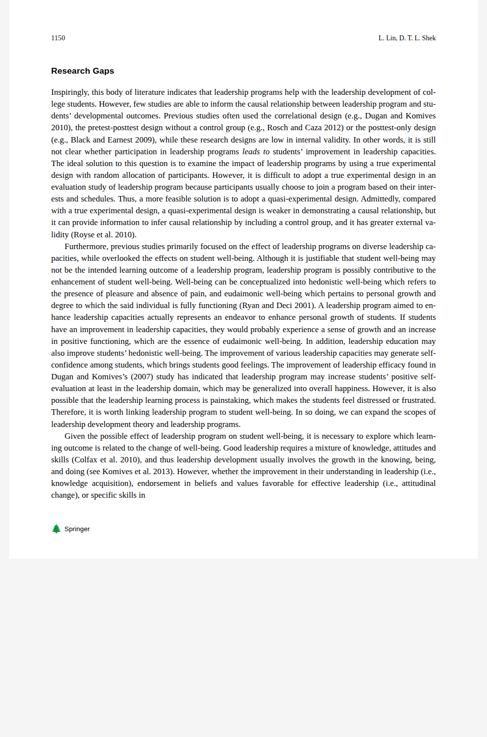1150 L. Lin, D. T. L. Shek
Research Gaps
Inspiringly, this body of literature indicates that leadership programs help with the leadership development of college students. However, few studies are able to inform the causal relationship between leadership program and students’ developmental outcomes. Previous studies often used the correlational design (e.g., Dugan and Komives 2010), the pretest-posttest design without a control group (e.g., Rosch and Caza 2012) or the posttest-only design (e.g., Black and Earnest 2009), while these research designs are low in internal validity. In other words, it is still not clear whether participation in leadership programs leads to students’ improvement in leadership capacities. The ideal solution to this question is to examine the impact of leadership programs by using a true experimental design with random allocation of participants. However, it is difficult to adopt a true experimental design in an evaluation study of leadership program because participants usually choose to join a program based on their interests and schedules. Thus, a more feasible solution is to adopt a quasi-experimental design. Admittedly, compared with a true experimental design, a quasi-experimental design is weaker in demonstrating a causal relationship, but it can provide information to infer causal relationship by including a control group, and it has greater external validity (Royse et al. 2010).
Furthermore, previous studies primarily focused on the effect of leadership programs on diverse leadership capacities, while overlooked the effects on student well-being. Although it is justifiable that student well-being may not be the intended learning outcome of a leadership program, leadership program is possibly contributive to the enhancement of student well-being. Well-being can be conceptualized into hedonistic well-being which refers to the presence of pleasure and absence of pain, and eudaimonic well-being which pertains to personal growth and degree to which the said individual is fully functioning (Ryan and Deci 2001). A leadership program aimed to enhance leadership capacities actually represents an endeavor to enhance personal growth of students. If students have an improvement in leadership capacities, they would probably experience a sense of growth and an increase in positive functioning, which are the essence of eudaimonic well-being. In addition, leadership education may also improve students’ hedonistic well-being. The improvement of various leadership capacities may generate self-confidence among students, which brings students good feelings. The improvement of leadership efficacy found in Dugan and Komives’s (2007) study has indicated that leadership program may increase students’ positive self-evaluation at least in the leadership domain, which may be generalized into overall happiness. However, it is also possible that the leadership learning process is painstaking, which makes the students feel distressed or frustrated. Therefore, it is worth linking leadership program to student well-being. In so doing, we can expand the scopes of leadership development theory and leadership programs.
Given the possible effect of leadership program on student well-being, it is necessary to explore which learning outcome is related to the change of well-being. Good leadership requires a mixture of knowledge, attitudes and skills (Colfax et al. 2010), and thus leadership development usually involves the growth in the knowing, being, and doing (see Komives et al. 2013). However, whether the improvement in their understanding in leadership (i.e., knowledge acquisition), endorsement in beliefs and values favorable for effective leadership (i.e., attitudinal change), or specific skills in
🌲 Springer